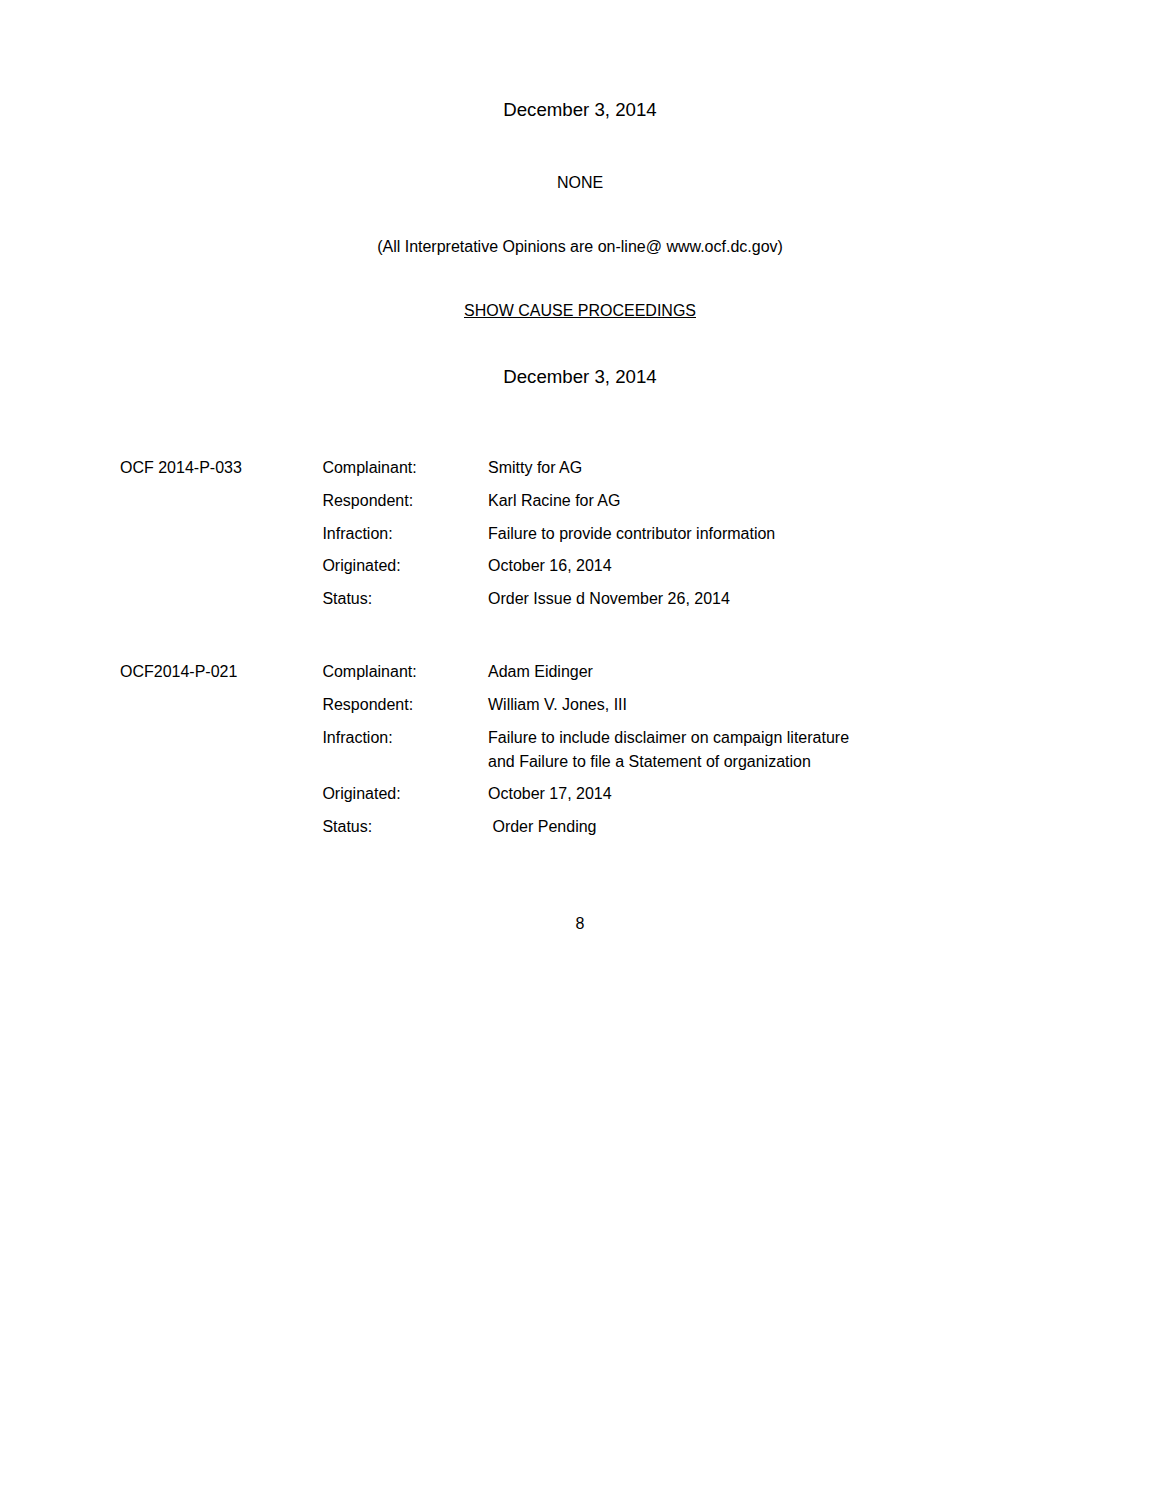December 3, 2014
NONE
(All Interpretative Opinions are on-line@ www.ocf.dc.gov)
SHOW CAUSE PROCEEDINGS
December 3, 2014
| OCF 2014-P-033 | Complainant: | Smitty for AG |
| | Respondent: | Karl Racine for AG |
| | Infraction: | Failure to provide contributor information |
| | Originated: | October 16, 2014 |
| | Status: | Order Issue d November 26, 2014 |
| OCF2014-P-021 | Complainant: | Adam Eidinger |
| | Respondent: | William V. Jones, III |
| | Infraction: | Failure to include disclaimer on campaign literature and Failure to file a Statement of organization |
| | Originated: | October 17, 2014 |
| | Status: | Order Pending |
8